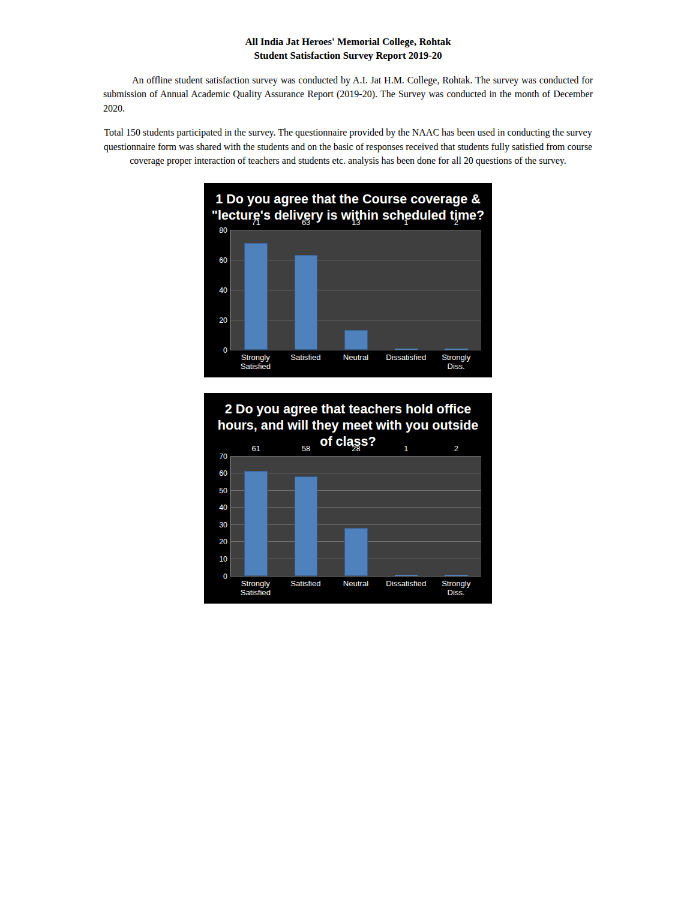All India Jat Heroes' Memorial College, Rohtak Student Satisfaction Survey Report 2019-20
An offline student satisfaction survey was conducted by A.I. Jat H.M. College, Rohtak. The survey was conducted for submission of Annual Academic Quality Assurance Report (2019-20). The Survey was conducted in the month of December 2020.
Total 150 students participated in the survey. The questionnaire provided by the NAAC has been used in conducting the survey questionnaire form was shared with the students and on the basic of responses received that students fully satisfied from course coverage proper interaction of teachers and students etc. analysis has been done for all 20 questions of the survey.
1 Do you agree that the Course coverage & "lecture's delivery is within scheduled time?
80
60
40
20
0
71
63
13
1
2
Strongly Satisfied Satisfied Neutral Dissatisfied Strongly Diss.
2 Do you agree that teachers hold office hours, and will they meet with you outside of class?
70
60
50
40
30
20
10
0
61
58
28
1
2
Strongly Satisfied Satisfied Neutral Dissatisfied Strongly Diss.